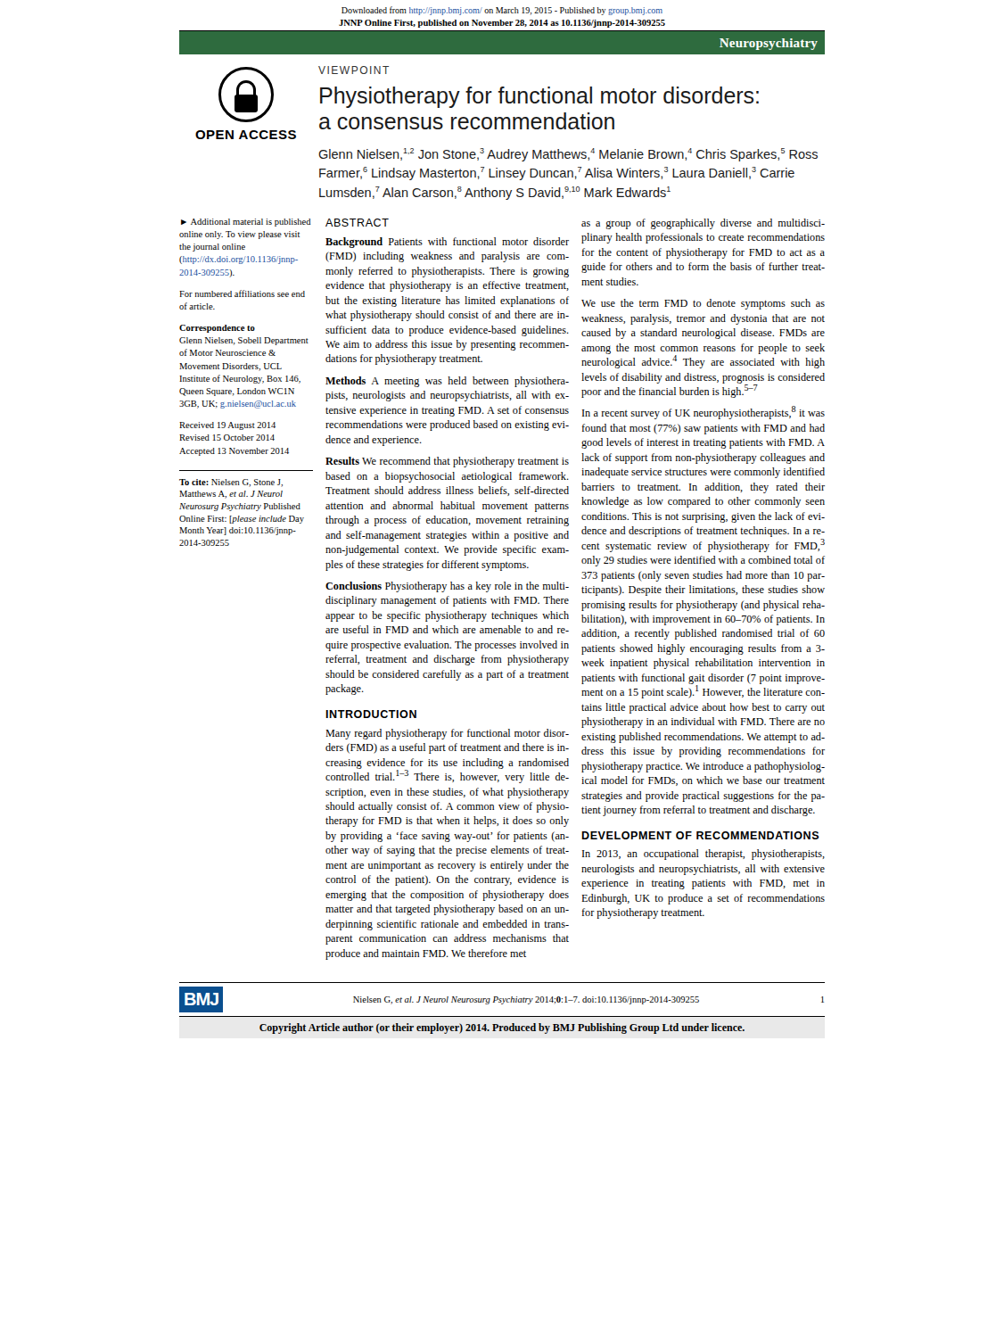Downloaded from http://jnnp.bmj.com/ on March 19, 2015 - Published by group.bmj.com
JNNP Online First, published on November 28, 2014 as 10.1136/jnnp-2014-309255
Neuropsychiatry
OPEN ACCESS
VIEWPOINT
Physiotherapy for functional motor disorders:
a consensus recommendation
Glenn Nielsen,1,2 Jon Stone,3 Audrey Matthews,4 Melanie Brown,4 Chris Sparkes,5 Ross Farmer,6 Lindsay Masterton,7 Linsey Duncan,7 Alisa Winters,3 Laura Daniell,3 Carrie Lumsden,7 Alan Carson,8 Anthony S David,9,10 Mark Edwards1
► Additional material is published online only. To view please visit the journal online (http://dx.doi.org/10.1136/jnnp-2014-309255).
For numbered affiliations see end of article.
Correspondence to
Glenn Nielsen, Sobell Department of Motor Neuroscience & Movement Disorders, UCL Institute of Neurology, Box 146, Queen Square, London WC1N 3GB, UK; g.nielsen@ucl.ac.uk
Received 19 August 2014
Revised 15 October 2014
Accepted 13 November 2014
To cite: Nielsen G, Stone J, Matthews A, et al. J Neurol Neurosurg Psychiatry Published Online First: [please include Day Month Year] doi:10.1136/jnnp-2014-309255
ABSTRACT
Background Patients with functional motor disorder (FMD) including weakness and paralysis are commonly referred to physiotherapists. There is growing evidence that physiotherapy is an effective treatment, but the existing literature has limited explanations of what physiotherapy should consist of and there are insufficient data to produce evidence-based guidelines. We aim to address this issue by presenting recommendations for physiotherapy treatment.
Methods A meeting was held between physiotherapists, neurologists and neuropsychiatrists, all with extensive experience in treating FMD. A set of consensus recommendations were produced based on existing evidence and experience.
Results We recommend that physiotherapy treatment is based on a biopsychosocial aetiological framework. Treatment should address illness beliefs, self-directed attention and abnormal habitual movement patterns through a process of education, movement retraining and self-management strategies within a positive and non-judgemental context. We provide specific examples of these strategies for different symptoms.
Conclusions Physiotherapy has a key role in the multidisciplinary management of patients with FMD. There appear to be specific physiotherapy techniques which are useful in FMD and which are amenable to and require prospective evaluation. The processes involved in referral, treatment and discharge from physiotherapy should be considered carefully as a part of a treatment package.
Introduction
Many regard physiotherapy for functional motor disorders (FMD) as a useful part of treatment and there is increasing evidence for its use including a randomised controlled trial.1–3 There is, however, very little description, even in these studies, of what physiotherapy should actually consist of. A common view of physiotherapy for FMD is that when it helps, it does so only by providing a ‘face saving way-out’ for patients (another way of saying that the precise elements of treatment are unimportant as recovery is entirely under the control of the patient). On the contrary, evidence is emerging that the composition of physiotherapy does matter and that targeted physiotherapy based on an underpinning scientific rationale and embedded in transparent communication can address mechanisms that produce and maintain FMD. We therefore met
as a group of geographically diverse and multidisciplinary health professionals to create recommendations for the content of physiotherapy for FMD to act as a guide for others and to form the basis of further treatment studies.
We use the term FMD to denote symptoms such as weakness, paralysis, tremor and dystonia that are not caused by a standard neurological disease. FMDs are among the most common reasons for people to seek neurological advice.4 They are associated with high levels of disability and distress, prognosis is considered poor and the financial burden is high.5–7
In a recent survey of UK neurophysiotherapists,8 it was found that most (77%) saw patients with FMD and had good levels of interest in treating patients with FMD. A lack of support from non-physiotherapy colleagues and inadequate service structures were commonly identified barriers to treatment. In addition, they rated their knowledge as low compared to other commonly seen conditions. This is not surprising, given the lack of evidence and descriptions of treatment techniques. In a recent systematic review of physiotherapy for FMD,3 only 29 studies were identified with a combined total of 373 patients (only seven studies had more than 10 participants). Despite their limitations, these studies show promising results for physiotherapy (and physical rehabilitation), with improvement in 60–70% of patients. In addition, a recently published randomised trial of 60 patients showed highly encouraging results from a 3-week inpatient physical rehabilitation intervention in patients with functional gait disorder (7 point improvement on a 15 point scale).1 However, the literature contains little practical advice about how best to carry out physiotherapy in an individual with FMD. There are no existing published recommendations. We attempt to address this issue by providing recommendations for physiotherapy practice. We introduce a pathophysiological model for FMDs, on which we base our treatment strategies and provide practical suggestions for the patient journey from referral to treatment and discharge.
Development of recommendations
In 2013, an occupational therapist, physiotherapists, neurologists and neuropsychiatrists, all with extensive experience in treating patients with FMD, met in Edinburgh, UK to produce a set of recommendations for physiotherapy treatment.
BMJ
Nielsen G, et al. J Neurol Neurosurg Psychiatry 2014;0:1–7. doi:10.1136/jnnp-2014-309255
1
Copyright Article author (or their employer) 2014. Produced by BMJ Publishing Group Ltd under licence.